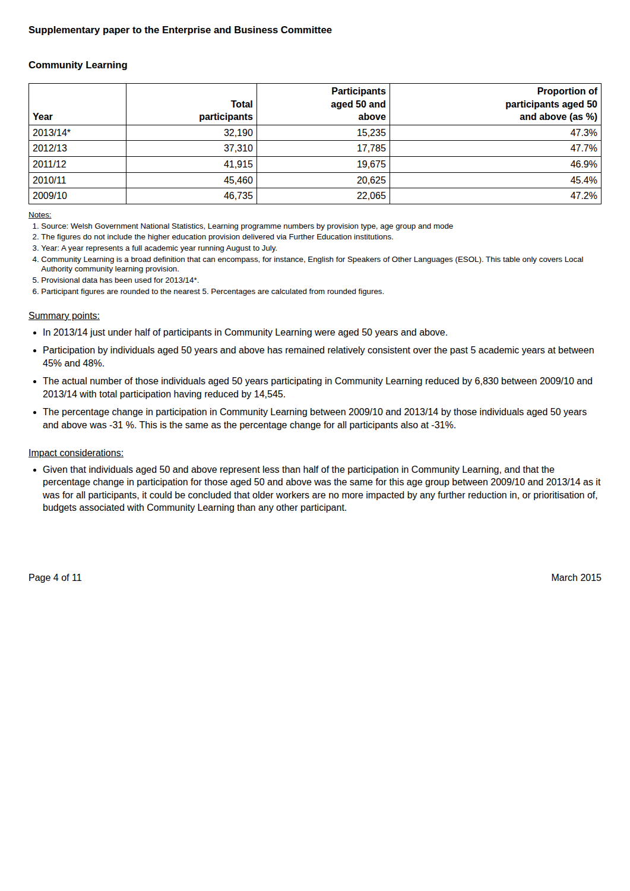Supplementary paper to the Enterprise and Business Committee
Community Learning
| Year | Total participants | Participants aged 50 and above | Proportion of participants aged 50 and above (as %) |
| --- | --- | --- | --- |
| 2013/14* | 32,190 | 15,235 | 47.3% |
| 2012/13 | 37,310 | 17,785 | 47.7% |
| 2011/12 | 41,915 | 19,675 | 46.9% |
| 2010/11 | 45,460 | 20,625 | 45.4% |
| 2009/10 | 46,735 | 22,065 | 47.2% |
Notes:
Source: Welsh Government National Statistics, Learning programme numbers by provision type, age group and mode
The figures do not include the higher education provision delivered via Further Education institutions.
Year: A year represents a full academic year running August to July.
Community Learning is a broad definition that can encompass, for instance, English for Speakers of Other Languages (ESOL). This table only covers Local Authority community learning provision.
Provisional data has been used for 2013/14*.
Participant figures are rounded to the nearest 5. Percentages are calculated from rounded figures.
Summary points:
In 2013/14 just under half of participants in Community Learning were aged 50 years and above.
Participation by individuals aged 50 years and above has remained relatively consistent over the past 5 academic years at between 45% and 48%.
The actual number of those individuals aged 50 years participating in Community Learning reduced by 6,830 between 2009/10 and 2013/14 with total participation having reduced by 14,545.
The percentage change in participation in Community Learning between 2009/10 and 2013/14 by those individuals aged 50 years and above was -31 %. This is the same as the percentage change for all participants also at -31%.
Impact considerations:
Given that individuals aged 50 and above represent less than half of the participation in Community Learning, and that the percentage change in participation for those aged 50 and above was the same for this age group between 2009/10 and 2013/14 as it was for all participants, it could be concluded that older workers are no more impacted by any further reduction in, or prioritisation of, budgets associated with Community Learning than any other participant.
Page 4 of 11 March 2015